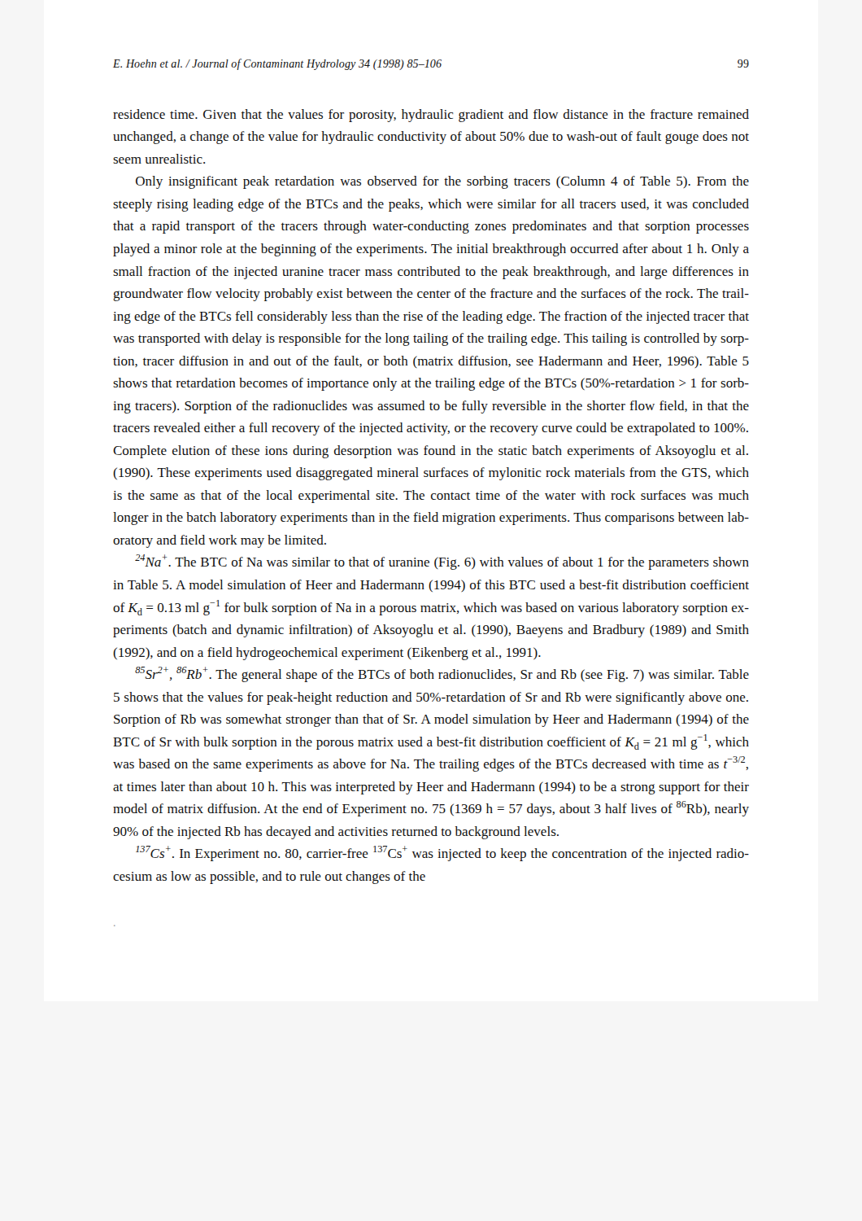E. Hoehn et al. / Journal of Contaminant Hydrology 34 (1998) 85–106 99
residence time. Given that the values for porosity, hydraulic gradient and flow distance in the fracture remained unchanged, a change of the value for hydraulic conductivity of about 50% due to wash-out of fault gouge does not seem unrealistic.
Only insignificant peak retardation was observed for the sorbing tracers (Column 4 of Table 5). From the steeply rising leading edge of the BTCs and the peaks, which were similar for all tracers used, it was concluded that a rapid transport of the tracers through water-conducting zones predominates and that sorption processes played a minor role at the beginning of the experiments. The initial breakthrough occurred after about 1 h. Only a small fraction of the injected uranine tracer mass contributed to the peak breakthrough, and large differences in groundwater flow velocity probably exist between the center of the fracture and the surfaces of the rock. The trailing edge of the BTCs fell considerably less than the rise of the leading edge. The fraction of the injected tracer that was transported with delay is responsible for the long tailing of the trailing edge. This tailing is controlled by sorption, tracer diffusion in and out of the fault, or both (matrix diffusion, see Hadermann and Heer, 1996). Table 5 shows that retardation becomes of importance only at the trailing edge of the BTCs (50%-retardation > 1 for sorbing tracers). Sorption of the radionuclides was assumed to be fully reversible in the shorter flow field, in that the tracers revealed either a full recovery of the injected activity, or the recovery curve could be extrapolated to 100%. Complete elution of these ions during desorption was found in the static batch experiments of Aksoyoglu et al. (1990). These experiments used disaggregated mineral surfaces of mylonitic rock materials from the GTS, which is the same as that of the local experimental site. The contact time of the water with rock surfaces was much longer in the batch laboratory experiments than in the field migration experiments. Thus comparisons between laboratory and field work may be limited.
24Na+. The BTC of Na was similar to that of uranine (Fig. 6) with values of about 1 for the parameters shown in Table 5. A model simulation of Heer and Hadermann (1994) of this BTC used a best-fit distribution coefficient of Kd = 0.13 ml g−1 for bulk sorption of Na in a porous matrix, which was based on various laboratory sorption experiments (batch and dynamic infiltration) of Aksoyoglu et al. (1990), Baeyens and Bradbury (1989) and Smith (1992), and on a field hydrogeochemical experiment (Eikenberg et al., 1991).
85Sr2+, 86Rb+. The general shape of the BTCs of both radionuclides, Sr and Rb (see Fig. 7) was similar. Table 5 shows that the values for peak-height reduction and 50%-retardation of Sr and Rb were significantly above one. Sorption of Rb was somewhat stronger than that of Sr. A model simulation by Heer and Hadermann (1994) of the BTC of Sr with bulk sorption in the porous matrix used a best-fit distribution coefficient of Kd = 21 ml g−1, which was based on the same experiments as above for Na. The trailing edges of the BTCs decreased with time as t−3/2, at times later than about 10 h. This was interpreted by Heer and Hadermann (1994) to be a strong support for their model of matrix diffusion. At the end of Experiment no. 75 (1369 h = 57 days, about 3 half lives of 86Rb), nearly 90% of the injected Rb has decayed and activities returned to background levels.
137Cs+. In Experiment no. 80, carrier-free 137Cs+ was injected to keep the concentration of the injected radiocesium as low as possible, and to rule out changes of the
.